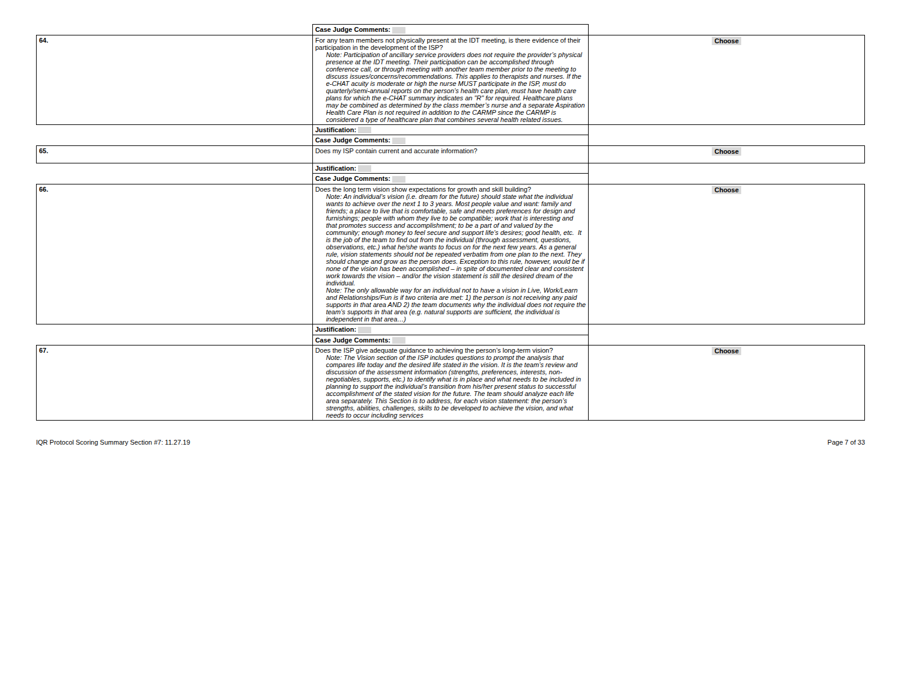| | Case Judge Comments: | |
| 64. | For any team members not physically present at the IDT meeting, is there evidence of their participation in the development of the ISP? Note: Participation of ancillary service providers does not require the provider’s physical presence at the IDT meeting. Their participation can be accomplished through conference call, or through meeting with another team member prior to the meeting to discuss issues/concerns/recommendations. This applies to therapists and nurses. If the e-CHAT acuity is moderate or high the nurse MUST participate in the ISP, must do quarterly/semi-annual reports on the person’s health care plan, must have health care plans for which the e-CHAT summary indicates an "R" for required. Healthcare plans may be combined as determined by the class member’s nurse and a separate Aspiration Health Care Plan is not required in addition to the CARMP since the CARMP is considered a type of healthcare plan that combines several health related issues. | Choose |
| | Justification: | |
| | Case Judge Comments: | |
| 65. | Does my ISP contain current and accurate information? | Choose |
| | Justification: | |
| | Case Judge Comments: | |
| 66. | Does the long term vision show expectations for growth and skill building? Note: An individual’s vision (i.e. dream for the future) should state what the individual wants to achieve over the next 1 to 3 years. Most people value and want: family and friends; a place to live that is comfortable, safe and meets preferences for design and furnishings; people with whom they live to be compatible; work that is interesting and that promotes success and accomplishment; to be a part of and valued by the community; enough money to feel secure and support life’s desires; good health, etc. It is the job of the team to find out from the individual (through assessment, questions, observations, etc.) what he/she wants to focus on for the next few years. As a general rule, vision statements should not be repeated verbatim from one plan to the next. They should change and grow as the person does. Exception to this rule, however, would be if none of the vision has been accomplished – in spite of documented clear and consistent work towards the vision – and/or the vision statement is still the desired dream of the individual. Note: The only allowable way for an individual not to have a vision in Live, Work/Learn and Relationships/Fun is if two criteria are met: 1) the person is not receiving any paid supports in that area AND 2) the team documents why the individual does not require the team’s supports in that area (e.g. natural supports are sufficient, the individual is independent in that area…) | Choose |
| | Justification: | |
| | Case Judge Comments: | |
| 67. | Does the ISP give adequate guidance to achieving the person’s long-term vision? Note: The Vision section of the ISP includes questions to prompt the analysis that compares life today and the desired life stated in the vision. It is the team’s review and discussion of the assessment information (strengths, preferences, interests, non-negotiables, supports, etc.) to identify what is in place and what needs to be included in planning to support the individual’s transition from his/her present status to successful accomplishment of the stated vision for the future. The team should analyze each life area separately. This Section is to address, for each vision statement: the person’s strengths, abilities, challenges, skills to be developed to achieve the vision, and what needs to occur including services | Choose |
IQR Protocol Scoring Summary Section #7: 11.27.19 Page 7 of 33